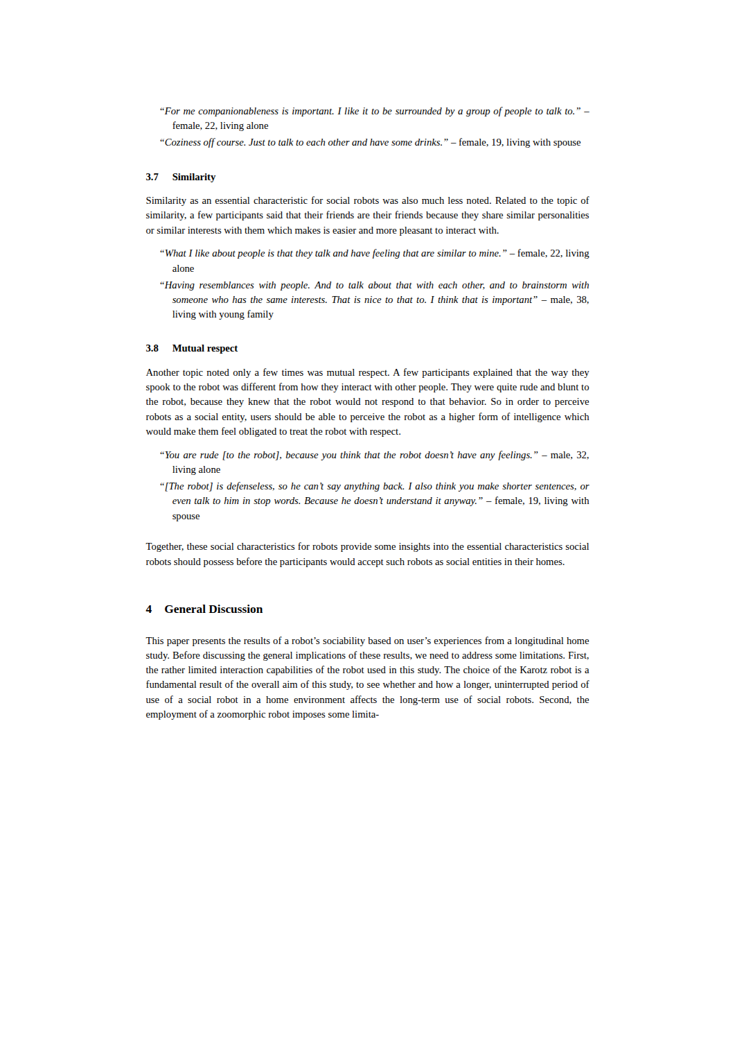“For me companionableness is important. I like it to be surrounded by a group of people to talk to.” – female, 22, living alone
“Coziness off course. Just to talk to each other and have some drinks.” – female, 19, living with spouse
3.7 Similarity
Similarity as an essential characteristic for social robots was also much less noted. Related to the topic of similarity, a few participants said that their friends are their friends because they share similar personalities or similar interests with them which makes is easier and more pleasant to interact with.
“What I like about people is that they talk and have feeling that are similar to mine.” – female, 22, living alone
“Having resemblances with people. And to talk about that with each other, and to brainstorm with someone who has the same interests. That is nice to that to. I think that is important” – male, 38, living with young family
3.8 Mutual respect
Another topic noted only a few times was mutual respect. A few participants explained that the way they spook to the robot was different from how they interact with other people. They were quite rude and blunt to the robot, because they knew that the robot would not respond to that behavior. So in order to perceive robots as a social entity, users should be able to perceive the robot as a higher form of intelligence which would make them feel obligated to treat the robot with respect.
“You are rude [to the robot], because you think that the robot doesn’t have any feelings.” – male, 32, living alone
“[The robot] is defenseless, so he can’t say anything back. I also think you make shorter sentences, or even talk to him in stop words. Because he doesn’t understand it anyway.” – female, 19, living with spouse
Together, these social characteristics for robots provide some insights into the essential characteristics social robots should possess before the participants would accept such robots as social entities in their homes.
4 General Discussion
This paper presents the results of a robot’s sociability based on user’s experiences from a longitudinal home study. Before discussing the general implications of these results, we need to address some limitations. First, the rather limited interaction capabilities of the robot used in this study. The choice of the Karotz robot is a fundamental result of the overall aim of this study, to see whether and how a longer, uninterrupted period of use of a social robot in a home environment affects the long-term use of social robots. Second, the employment of a zoomorphic robot imposes some limita-